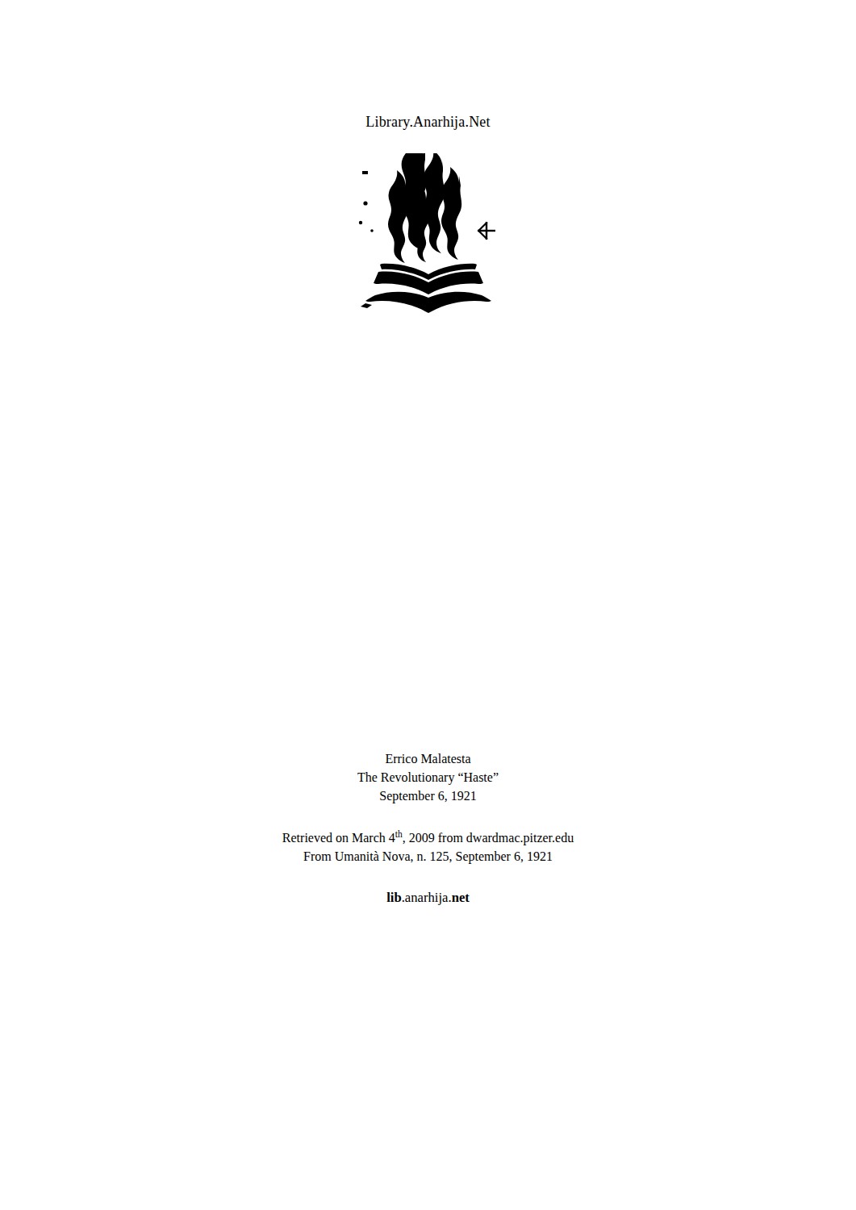Library.Anarhija.Net
Errico Malatesta
The Revolutionary “Haste”
September 6, 1921
Retrieved on March 4th, 2009 from dwardmac.pitzer.edu
From Umanità Nova, n. 125, September 6, 1921
lib.anarhija.net